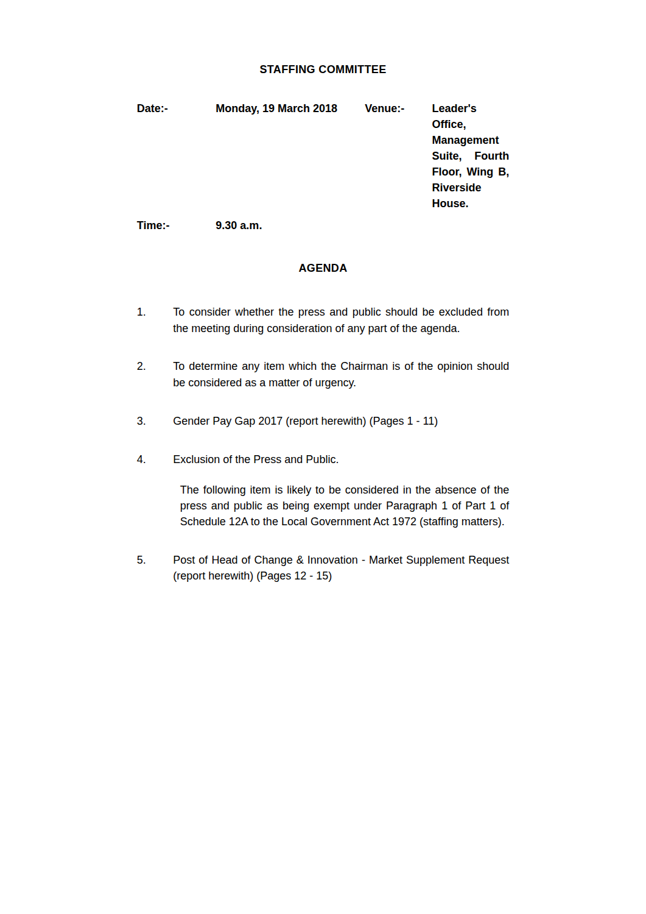STAFFING COMMITTEE
| Date:- | Monday, 19 March 2018 | Venue:- | Leader's Office, Management Suite, Fourth Floor, Wing B, Riverside House. |
| Time:- | 9.30 a.m. | | |
AGENDA
1. To consider whether the press and public should be excluded from the meeting during consideration of any part of the agenda.
2. To determine any item which the Chairman is of the opinion should be considered as a matter of urgency.
3. Gender Pay Gap 2017 (report herewith) (Pages 1 - 11)
4. Exclusion of the Press and Public.
The following item is likely to be considered in the absence of the press and public as being exempt under Paragraph 1 of Part 1 of Schedule 12A to the Local Government Act 1972 (staffing matters).
5. Post of Head of Change & Innovation - Market Supplement Request (report herewith) (Pages 12 - 15)